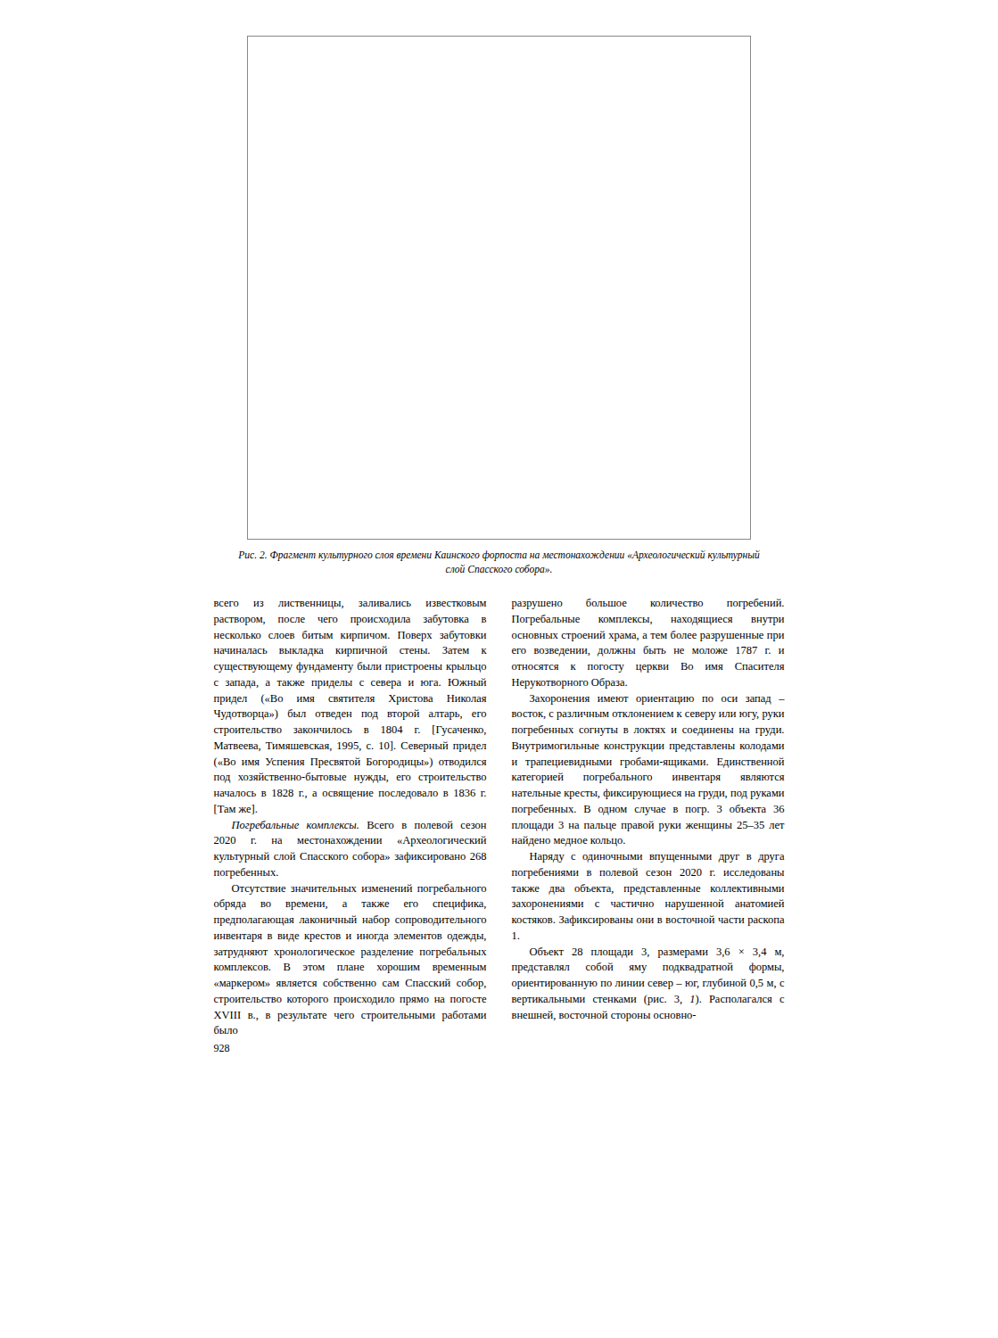Рис. 2. Фрагмент культурного слоя времени Каинского форпоста на местонахождении «Археологический культурный слой Спасского собора».
всего из лиственницы, заливались известковым раствором, после чего происходила забутовка в несколько слоев битым кирпичом. Поверх забутовки начиналась выкладка кирпичной стены. Затем к существующему фундаменту были пристроены крыльцо с запада, а также приделы с севера и юга. Южный придел («Во имя святителя Христова Николая Чудотворца») был отведен под второй алтарь, его строительство закончилось в 1804 г. [Гусаченко, Матвеева, Тимяшевская, 1995, с. 10]. Северный придел («Во имя Успения Пресвятой Богородицы») отводился под хозяйственно-бытовые нужды, его строительство началось в 1828 г., а освящение последовало в 1836 г. [Там же].
Погребальные комплексы. Всего в полевой сезон 2020 г. на местонахождении «Археологический культурный слой Спасского собора» зафиксировано 268 погребенных.
Отсутствие значительных изменений погребального обряда во времени, а также его специфика, предполагающая лаконичный набор сопроводительного инвентаря в виде крестов и иногда элементов одежды, затрудняют хронологическое разделение погребальных комплексов. В этом плане хорошим временным «маркером» является собственно сам Спасский собор, строительство которого происходило прямо на погосте XVIII в., в результате чего строительными работами было
разрушено большое количество погребений. Погребальные комплексы, находящиеся внутри основных строений храма, а тем более разрушенные при его возведении, должны быть не моложе 1787 г. и относятся к погосту церкви Во имя Спасителя Нерукотворного Образа.
Захоронения имеют ориентацию по оси запад – восток, с различным отклонением к северу или югу, руки погребенных согнуты в локтях и соединены на груди. Внутримогильные конструкции представлены колодами и трапециевидными гробами-ящиками. Единственной категорией погребального инвентаря являются нательные кресты, фиксирующиеся на груди, под руками погребенных. В одном случае в погр. 3 объекта 36 площади 3 на пальце правой руки женщины 25–35 лет найдено медное кольцо.
Наряду с одиночными впущенными друг в друга погребениями в полевой сезон 2020 г. исследованы также два объекта, представленные коллективными захоронениями с частично нарушенной анатомией костяков. Зафиксированы они в восточной части раскопа 1.
Объект 28 площади 3, размерами 3,6 × 3,4 м, представлял собой яму подквадратной формы, ориентированную по линии север – юг, глубиной 0,5 м, с вертикальными стенками (рис. 3, 1). Располагался с внешней, восточной стороны основно-
928